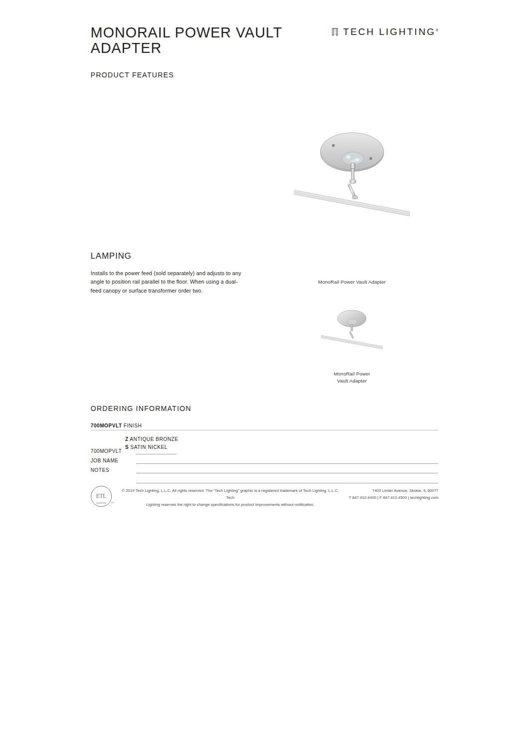MonoRail Power Vault Adapter
ℿ Tech Lighting®
Product Features
Lamping
Installs to the power feed (sold separately) and adjusts to any angle to position rail parallel to the floor. When using a dual-feed canopy or surface transformer order two.
MonoRail Power Vault Adapter
MonoRail Power
Vault Adapter
Ordering Information
700MOPVLT Finish
Z Antique Bronze
S Satin Nickel
| 700MOPVLT | |
| Job Name | |
| Notes | |
ETL INTERTEK US
© 2019 Tech Lighting, L.L.C. All rights reserved. The “Tech Lighting” graphic is a registered trademark of Tech Lighting, L.L.C. Tech
Lighting reserves the right to change specifications for product improvements without notification.
7400 Linder Avenue, Skokie, IL 60077
T 847.410.4400 | F 847.410.4500 | techlighting.com